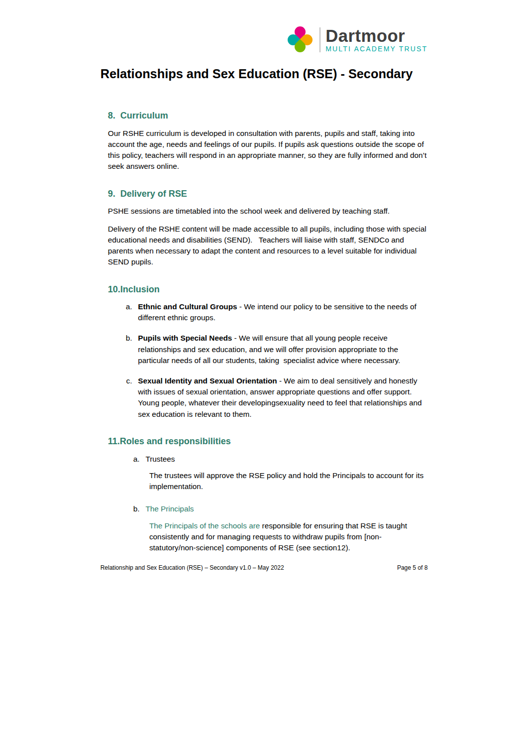Dartmoor
MULTI ACADEMY TRUST
Relationships and Sex Education (RSE) - Secondary
8. Curriculum
Our RSHE curriculum is developed in consultation with parents, pupils and staff, taking into account the age, needs and feelings of our pupils. If pupils ask questions outside the scope of this policy, teachers will respond in an appropriate manner, so they are fully informed and don’t seek answers online.
9. Delivery of RSE
PSHE sessions are timetabled into the school week and delivered by teaching staff.
Delivery of the RSHE content will be made accessible to all pupils, including those with special educational needs and disabilities (SEND). Teachers will liaise with staff, SENDCo and parents when necessary to adapt the content and resources to a level suitable for individual SEND pupils.
10.Inclusion
Ethnic and Cultural Groups - We intend our policy to be sensitive to the needs of different ethnic groups.
Pupils with Special Needs - We will ensure that all young people receive relationships and sex education, and we will offer provision appropriate to the particular needs of all our students, taking specialist advice where necessary.
Sexual Identity and Sexual Orientation - We aim to deal sensitively and honestly with issues of sexual orientation, answer appropriate questions and offer support. Young people, whatever their developingsexuality need to feel that relationships and sex education is relevant to them.
11.Roles and responsibilities
Trustees
The trustees will approve the RSE policy and hold the Principals to account for its implementation.
The Principals
The Principals of the schools are responsible for ensuring that RSE is taught consistently and for managing requests to withdraw pupils from [non-statutory/non-science] components of RSE (see section12).
Relationship and Sex Education (RSE) – Secondary v1.0 – May 2022 Page 5 of 8